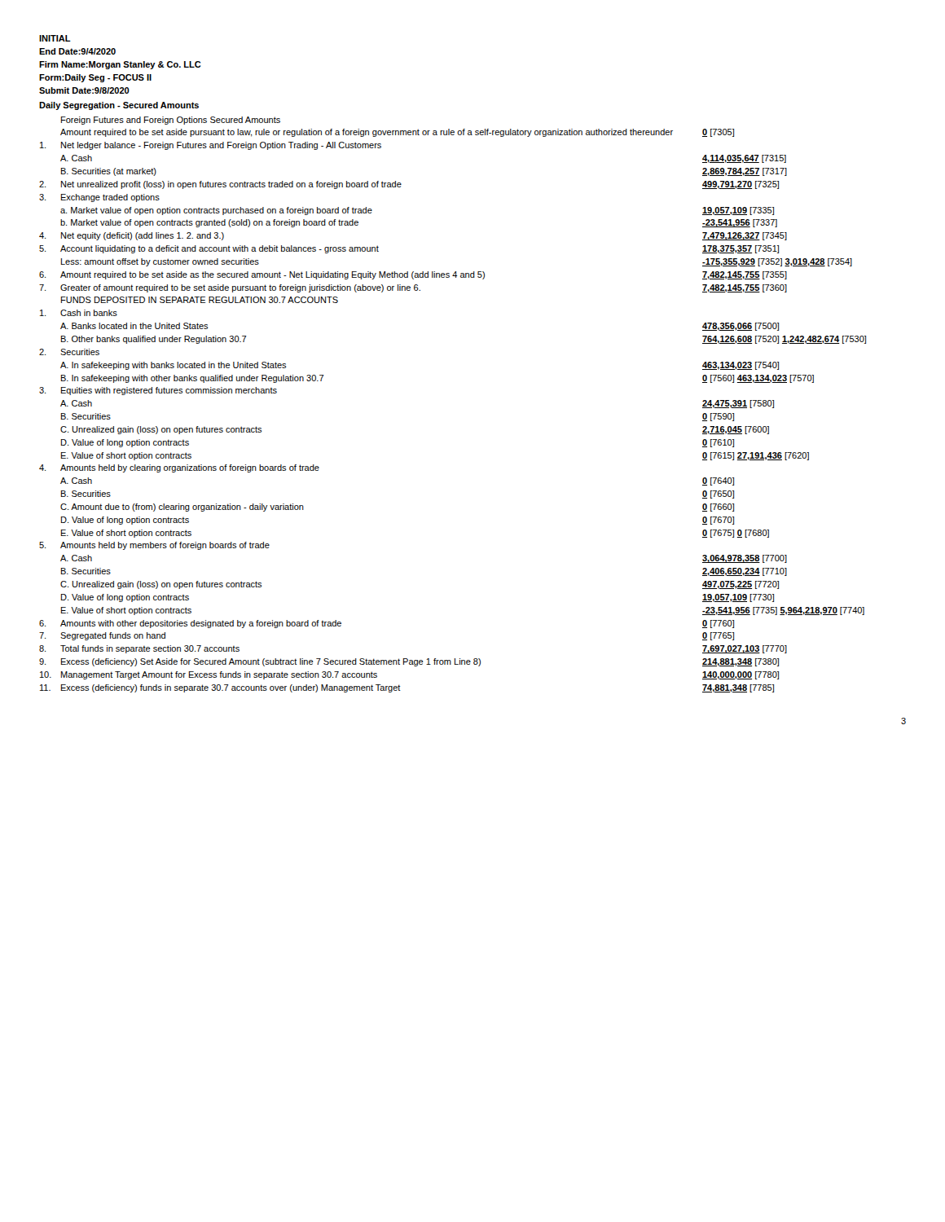INITIAL
End Date:9/4/2020
Firm Name:Morgan Stanley & Co. LLC
Form:Daily Seg - FOCUS II
Submit Date:9/8/2020
Daily Segregation - Secured Amounts
| | Foreign Futures and Foreign Options Secured Amounts | |
| | Amount required to be set aside pursuant to law, rule or regulation of a foreign government or a rule of a self-regulatory organization authorized thereunder | 0 [7305] |
| 1. | Net ledger balance - Foreign Futures and Foreign Option Trading - All Customers | |
| | A. Cash | 4,114,035,647 [7315] |
| | B. Securities (at market) | 2,869,784,257 [7317] |
| 2. | Net unrealized profit (loss) in open futures contracts traded on a foreign board of trade | 499,791,270 [7325] |
| 3. | Exchange traded options | |
| | a. Market value of open option contracts purchased on a foreign board of trade | 19,057,109 [7335] |
| | b. Market value of open contracts granted (sold) on a foreign board of trade | -23,541,956 [7337] |
| 4. | Net equity (deficit) (add lines 1. 2. and 3.) | 7,479,126,327 [7345] |
| 5. | Account liquidating to a deficit and account with a debit balances - gross amount | 178,375,357 [7351] |
| | Less: amount offset by customer owned securities | -175,355,929 [7352] 3,019,428 [7354] |
| 6. | Amount required to be set aside as the secured amount - Net Liquidating Equity Method (add lines 4 and 5) | 7,482,145,755 [7355] |
| 7. | Greater of amount required to be set aside pursuant to foreign jurisdiction (above) or line 6. | 7,482,145,755 [7360] |
| | FUNDS DEPOSITED IN SEPARATE REGULATION 30.7 ACCOUNTS | |
| 1. | Cash in banks | |
| | A. Banks located in the United States | 478,356,066 [7500] |
| | B. Other banks qualified under Regulation 30.7 | 764,126,608 [7520] 1,242,482,674 [7530] |
| 2. | Securities | |
| | A. In safekeeping with banks located in the United States | 463,134,023 [7540] |
| | B. In safekeeping with other banks qualified under Regulation 30.7 | 0 [7560] 463,134,023 [7570] |
| 3. | Equities with registered futures commission merchants | |
| | A. Cash | 24,475,391 [7580] |
| | B. Securities | 0 [7590] |
| | C. Unrealized gain (loss) on open futures contracts | 2,716,045 [7600] |
| | D. Value of long option contracts | 0 [7610] |
| | E. Value of short option contracts | 0 [7615] 27,191,436 [7620] |
| 4. | Amounts held by clearing organizations of foreign boards of trade | |
| | A. Cash | 0 [7640] |
| | B. Securities | 0 [7650] |
| | C. Amount due to (from) clearing organization - daily variation | 0 [7660] |
| | D. Value of long option contracts | 0 [7670] |
| | E. Value of short option contracts | 0 [7675] 0 [7680] |
| 5. | Amounts held by members of foreign boards of trade | |
| | A. Cash | 3,064,978,358 [7700] |
| | B. Securities | 2,406,650,234 [7710] |
| | C. Unrealized gain (loss) on open futures contracts | 497,075,225 [7720] |
| | D. Value of long option contracts | 19,057,109 [7730] |
| | E. Value of short option contracts | -23,541,956 [7735] 5,964,218,970 [7740] |
| 6. | Amounts with other depositories designated by a foreign board of trade | 0 [7760] |
| 7. | Segregated funds on hand | 0 [7765] |
| 8. | Total funds in separate section 30.7 accounts | 7,697,027,103 [7770] |
| 9. | Excess (deficiency) Set Aside for Secured Amount (subtract line 7 Secured Statement Page 1 from Line 8) | 214,881,348 [7380] |
| 10. | Management Target Amount for Excess funds in separate section 30.7 accounts | 140,000,000 [7780] |
| 11. | Excess (deficiency) funds in separate 30.7 accounts over (under) Management Target | 74,881,348 [7785] |
3